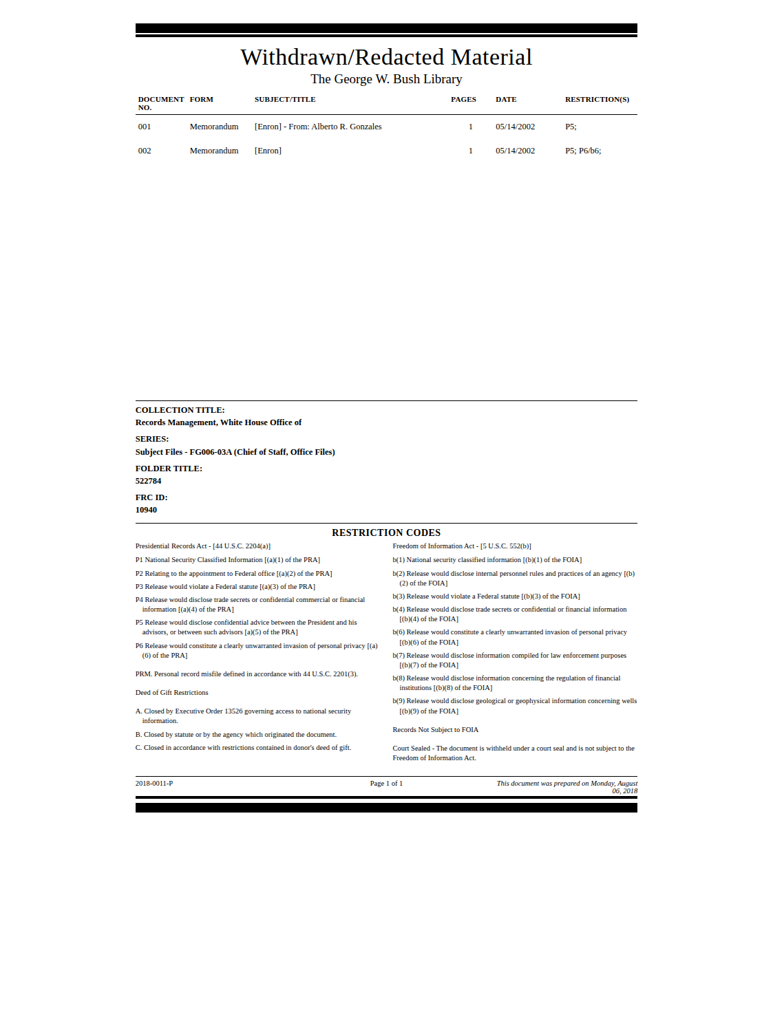Withdrawn/Redacted Material
The George W. Bush Library
| DOCUMENT NO. | FORM | SUBJECT/TITLE | PAGES | DATE | RESTRICTION(S) |
| --- | --- | --- | --- | --- | --- |
| 001 | Memorandum | [Enron] - From: Alberto R. Gonzales | 1 | 05/14/2002 | P5; |
| 002 | Memorandum | [Enron] | 1 | 05/14/2002 | P5; P6/b6; |
COLLECTION TITLE:
Records Management, White House Office of
SERIES:
Subject Files - FG006-03A (Chief of Staff, Office Files)
FOLDER TITLE:
522784
FRC ID:
10940
RESTRICTION CODES
Presidential Records Act - [44 U.S.C. 2204(a)]
P1 National Security Classified Information [(a)(1) of the PRA]
P2 Relating to the appointment to Federal office [(a)(2) of the PRA]
P3 Release would violate a Federal statute [(a)(3) of the PRA]
P4 Release would disclose trade secrets or confidential commercial or financial information [(a)(4) of the PRA]
P5 Release would disclose confidential advice between the President and his advisors, or between such advisors [a)(5) of the PRA]
P6 Release would constitute a clearly unwarranted invasion of personal privacy [(a)(6) of the PRA]
PRM. Personal record misfile defined in accordance with 44 U.S.C. 2201(3).
Deed of Gift Restrictions
A. Closed by Executive Order 13526 governing access to national security information.
B. Closed by statute or by the agency which originated the document.
C. Closed in accordance with restrictions contained in donor's deed of gift.
Freedom of Information Act - [5 U.S.C. 552(b)]
b(1) National security classified information [(b)(1) of the FOIA]
b(2) Release would disclose internal personnel rules and practices of an agency [(b)(2) of the FOIA]
b(3) Release would violate a Federal statute [(b)(3) of the FOIA]
b(4) Release would disclose trade secrets or confidential or financial information [(b)(4) of the FOIA]
b(6) Release would constitute a clearly unwarranted invasion of personal privacy [(b)(6) of the FOIA]
b(7) Release would disclose information compiled for law enforcement purposes [(b)(7) of the FOIA]
b(8) Release would disclose information concerning the regulation of financial institutions [(b)(8) of the FOIA]
b(9) Release would disclose geological or geophysical information concerning wells [(b)(9) of the FOIA]
Records Not Subject to FOIA
Court Sealed - The document is withheld under a court seal and is not subject to the Freedom of Information Act.
2018-0011-P
Page 1 of 1
This document was prepared on Monday, August 06, 2018